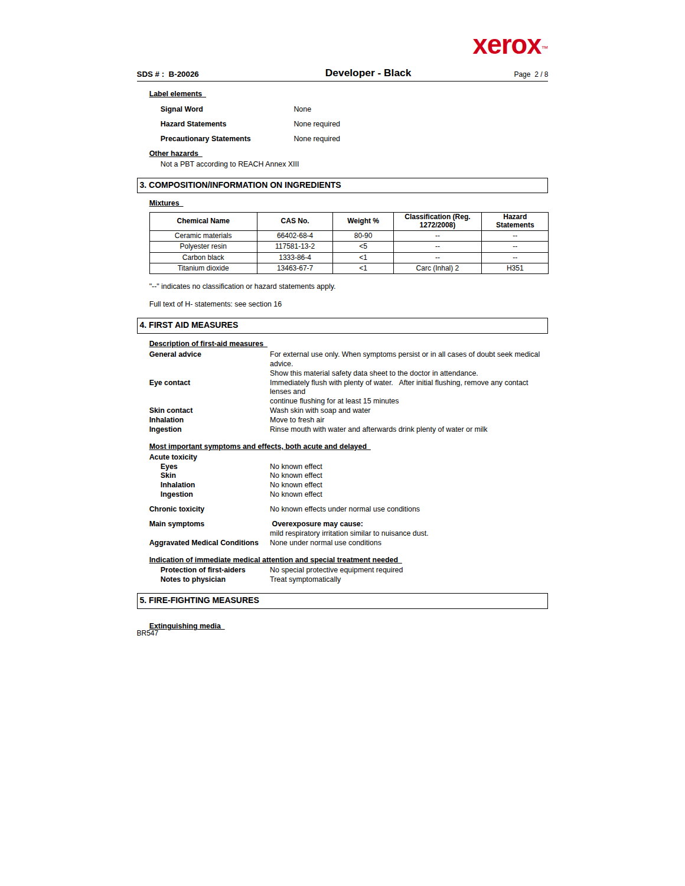xerox™
SDS # : B-20026
Developer - Black
Page 2 / 8
Label elements
Signal Word
None
Hazard Statements
None required
Precautionary Statements
None required
Other hazards
Not a PBT according to REACH Annex XIII
3. COMPOSITION/INFORMATION ON INGREDIENTS
Mixtures
| Chemical Name | CAS No. | Weight % | Classification (Reg. 1272/2008) | Hazard Statements |
| --- | --- | --- | --- | --- |
| Ceramic materials | 66402-68-4 | 80-90 | -- | -- |
| Polyester resin | 117581-13-2 | <5 | -- | -- |
| Carbon black | 1333-86-4 | <1 | -- | -- |
| Titanium dioxide | 13463-67-7 | <1 | Carc (Inhal) 2 | H351 |
"--" indicates no classification or hazard statements apply.
Full text of H- statements: see section 16
4. FIRST AID MEASURES
Description of first-aid measures
General advice
For external use only. When symptoms persist or in all cases of doubt seek medical advice.
Show this material safety data sheet to the doctor in attendance.
Eye contact
Immediately flush with plenty of water. After initial flushing, remove any contact lenses and
continue flushing for at least 15 minutes
Skin contact
Wash skin with soap and water
Inhalation
Move to fresh air
Ingestion
Rinse mouth with water and afterwards drink plenty of water or milk
Most important symptoms and effects, both acute and delayed
Acute toxicity
Eyes
No known effect
Skin
No known effect
Inhalation
No known effect
Ingestion
No known effect
Chronic toxicity
No known effects under normal use conditions
Main symptoms
Overexposure may cause:
mild respiratory irritation similar to nuisance dust.
Aggravated Medical Conditions
None under normal use conditions
Indication of immediate medical attention and special treatment needed
Protection of first-aiders
No special protective equipment required
Notes to physician
Treat symptomatically
5. FIRE-FIGHTING MEASURES
Extinguishing media
BR547